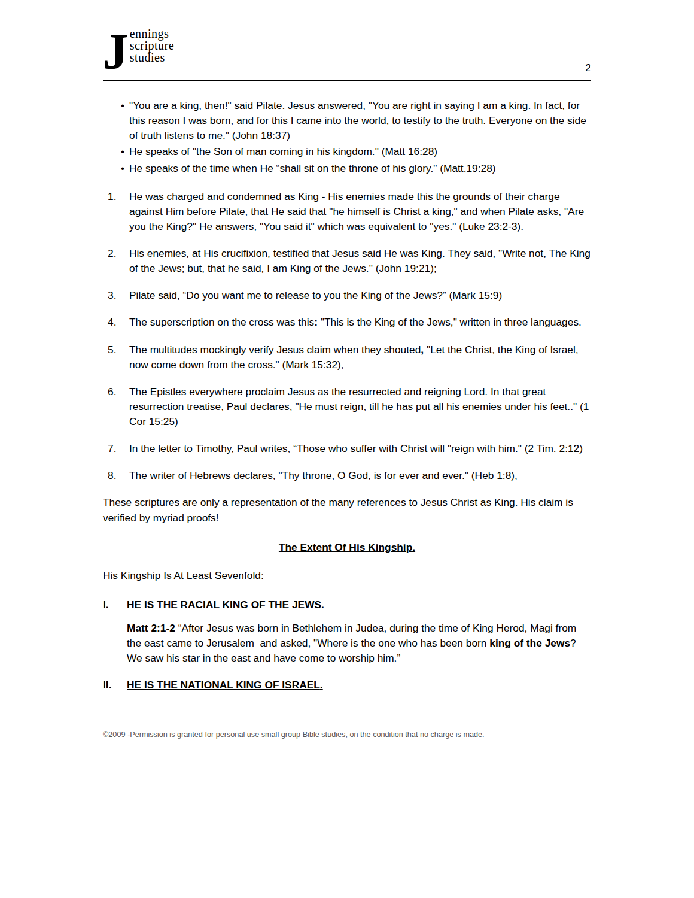J ennings scripture studies
2
"You are a king, then!" said Pilate. Jesus answered, "You are right in saying I am a king. In fact, for this reason I was born, and for this I came into the world, to testify to the truth. Everyone on the side of truth listens to me." (John 18:37)
He speaks of "the Son of man coming in his kingdom." (Matt 16:28)
He speaks of the time when He “shall sit on the throne of his glory." (Matt.19:28)
He was charged and condemned as King - His enemies made this the grounds of their charge against Him before Pilate, that He said that "he himself is Christ a king," and when Pilate asks, "Are you the King?" He answers, "You said it" which was equivalent to "yes." (Luke 23:2-3).
His enemies, at His crucifixion, testified that Jesus said He was King. They said, "Write not, The King of the Jews; but, that he said, I am King of the Jews." (John 19:21);
Pilate said, “Do you want me to release to you the King of the Jews?” (Mark 15:9)
The superscription on the cross was this: "This is the King of the Jews," written in three languages.
The multitudes mockingly verify Jesus claim when they shouted, "Let the Christ, the King of Israel, now come down from the cross." (Mark 15:32),
The Epistles everywhere proclaim Jesus as the resurrected and reigning Lord. In that great resurrection treatise, Paul declares, "He must reign, till he has put all his enemies under his feet.." (1 Cor 15:25)
In the letter to Timothy, Paul writes, “Those who suffer with Christ will "reign with him." (2 Tim. 2:12)
The writer of Hebrews declares, "Thy throne, O God, is for ever and ever." (Heb 1:8),
These scriptures are only a representation of the many references to Jesus Christ as King. His claim is verified by myriad proofs!
The Extent Of His Kingship.
His Kingship Is At Least Sevenfold:
I. HE IS THE RACIAL KING OF THE JEWS.
Matt 2:1-2 “After Jesus was born in Bethlehem in Judea, during the time of King Herod, Magi from the east came to Jerusalem and asked, "Where is the one who has been born king of the Jews? We saw his star in the east and have come to worship him.”
II. HE IS THE NATIONAL KING OF ISRAEL.
©2009 -Permission is granted for personal use small group Bible studies, on the condition that no charge is made.